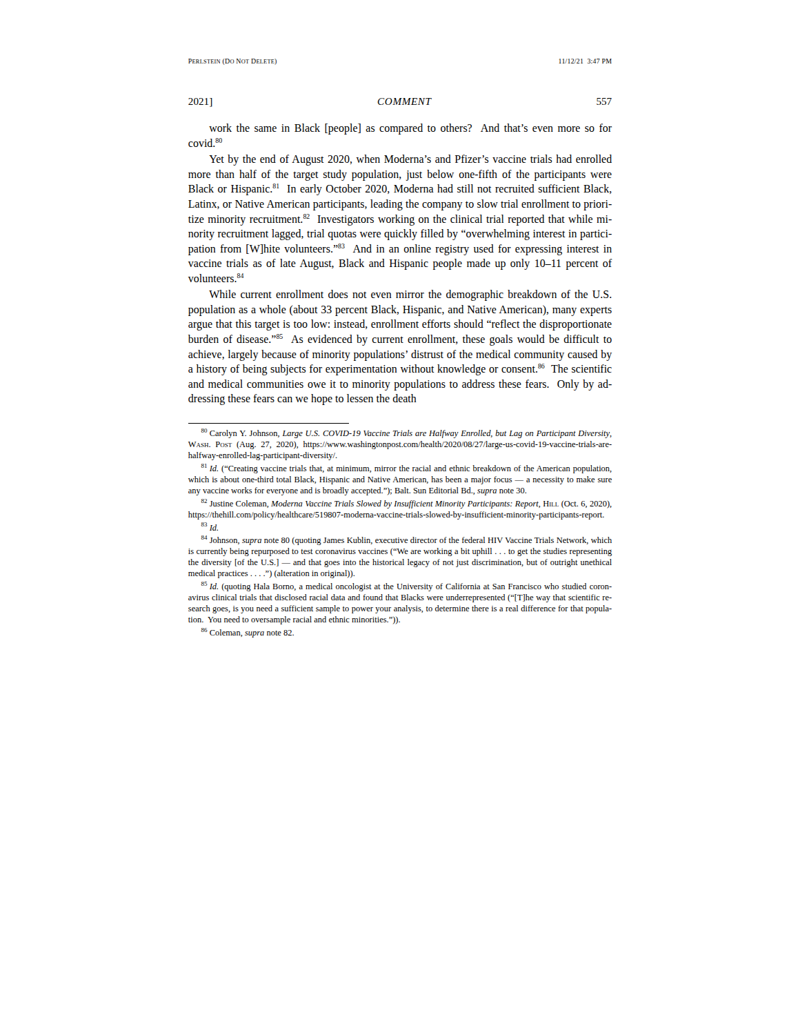PERLSTEIN (DO NOT DELETE) 11/12/21 3:47 PM
2021] COMMENT 557
work the same in Black [people] as compared to others? And that’s even more so for covid.80
Yet by the end of August 2020, when Moderna’s and Pfizer’s vaccine trials had enrolled more than half of the target study population, just below one-fifth of the participants were Black or Hispanic.81 In early October 2020, Moderna had still not recruited sufficient Black, Latinx, or Native American participants, leading the company to slow trial enrollment to prioritize minority recruitment.82 Investigators working on the clinical trial reported that while minority recruitment lagged, trial quotas were quickly filled by “overwhelming interest in participation from [W]hite volunteers.”83 And in an online registry used for expressing interest in vaccine trials as of late August, Black and Hispanic people made up only 10–11 percent of volunteers.84
While current enrollment does not even mirror the demographic breakdown of the U.S. population as a whole (about 33 percent Black, Hispanic, and Native American), many experts argue that this target is too low: instead, enrollment efforts should “reflect the disproportionate burden of disease.”85 As evidenced by current enrollment, these goals would be difficult to achieve, largely because of minority populations’ distrust of the medical community caused by a history of being subjects for experimentation without knowledge or consent.86 The scientific and medical communities owe it to minority populations to address these fears. Only by addressing these fears can we hope to lessen the death
80Carolyn Y. Johnson, Large U.S. COVID-19 Vaccine Trials are Halfway Enrolled, but Lag on Participant Diversity, Wash. Post (Aug. 27, 2020), https://www.washingtonpost.com/health/2020/08/27/large-us-covid-19-vaccine-trials-are-halfway-enrolled-lag-participant-diversity/.
81Id. (“Creating vaccine trials that, at minimum, mirror the racial and ethnic breakdown of the American population, which is about one-third total Black, Hispanic and Native American, has been a major focus — a necessity to make sure any vaccine works for everyone and is broadly accepted.”); Balt. Sun Editorial Bd., supra note 30.
82Justine Coleman, Moderna Vaccine Trials Slowed by Insufficient Minority Participants: Report, Hill (Oct. 6, 2020), https://thehill.com/policy/healthcare/519807-moderna-vaccine-trials-slowed-by-insufficient-minority-participants-report.
83Id.
84Johnson, supra note 80 (quoting James Kublin, executive director of the federal HIV Vaccine Trials Network, which is currently being repurposed to test coronavirus vaccines (“We are working a bit uphill . . . to get the studies representing the diversity [of the U.S.] — and that goes into the historical legacy of not just discrimination, but of outright unethical medical practices . . . .”) (alteration in original)).
85Id. (quoting Hala Borno, a medical oncologist at the University of California at San Francisco who studied coronavirus clinical trials that disclosed racial data and found that Blacks were underrepresented (“[T]he way that scientific research goes, is you need a sufficient sample to power your analysis, to determine there is a real difference for that population. You need to oversample racial and ethnic minorities.”)).
86Coleman, supra note 82.